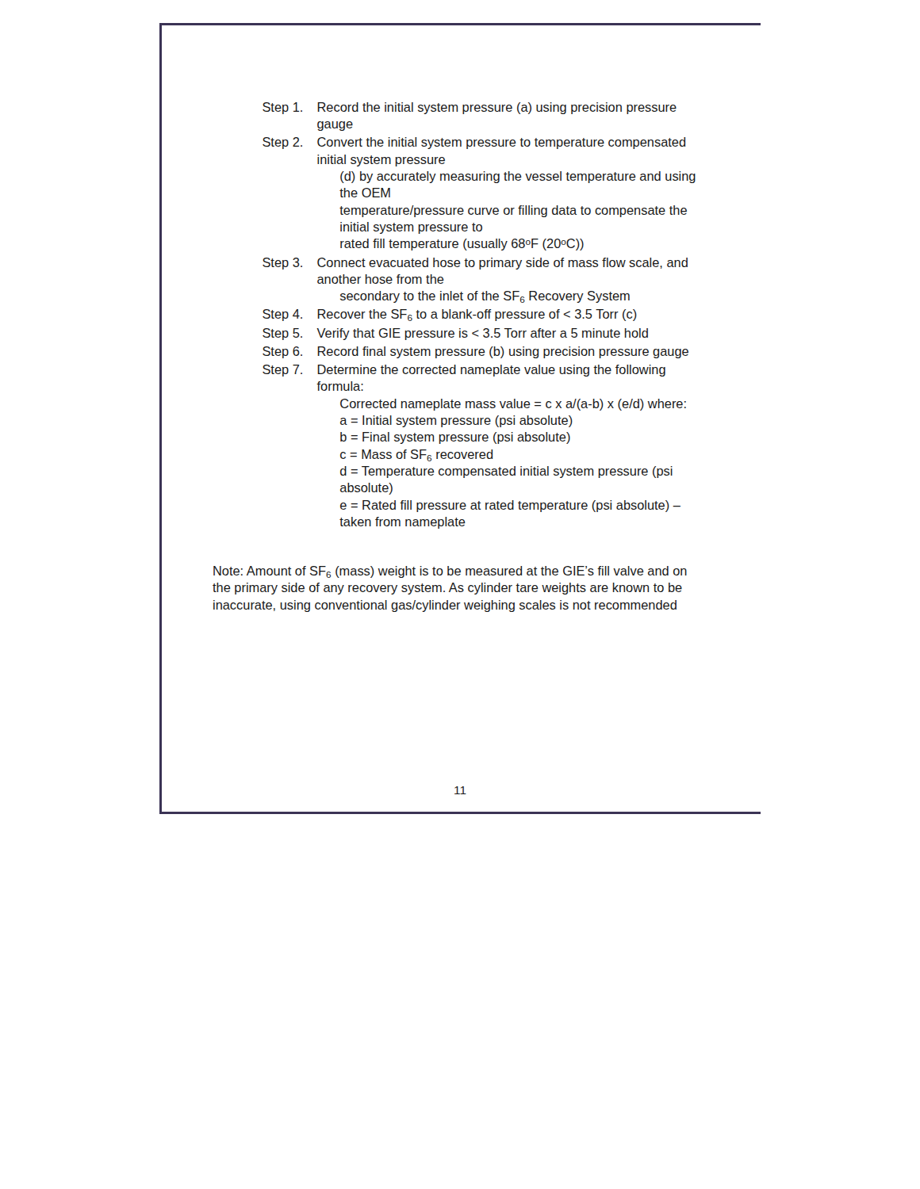Step 1. Record the initial system pressure (a) using precision pressure gauge
Step 2. Convert the initial system pressure to temperature compensated initial system pressure (d) by accurately measuring the vessel temperature and using the OEM temperature/pressure curve or filling data to compensate the initial system pressure to rated fill temperature (usually 68o F (20o C))
Step 3. Connect evacuated hose to primary side of mass flow scale, and another hose from the secondary to the inlet of the SF6 Recovery System
Step 4. Recover the SF6 to a blank-off pressure of < 3.5 Torr (c)
Step 5. Verify that GIE pressure is < 3.5 Torr after a 5 minute hold
Step 6. Record final system pressure (b) using precision pressure gauge
Step 7. Determine the corrected nameplate value using the following formula: Corrected nameplate mass value = c x a/(a-b) x (e/d) where:
a = Initial system pressure (psi absolute)
b = Final system pressure (psi absolute)
c = Mass of SF6 recovered
d = Temperature compensated initial system pressure (psi absolute)
e = Rated fill pressure at rated temperature (psi absolute) – taken from nameplate
Note: Amount of SF6 (mass) weight is to be measured at the GIE’s fill valve and on the primary side of any recovery system. As cylinder tare weights are known to be inaccurate, using conventional gas/cylinder weighing scales is not recommended
11